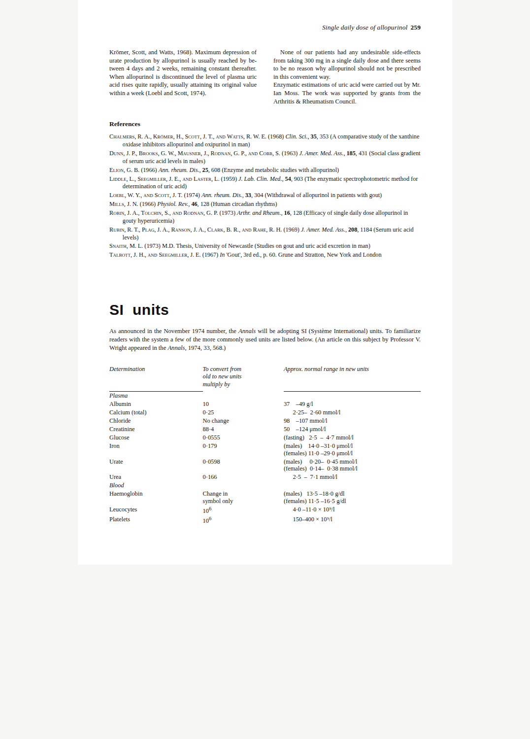Single daily dose of allopurinol 259
Krömer, Scott, and Watts, 1968). Maximum depression of urate production by allopurinol is usually reached by between 4 days and 2 weeks, remaining constant thereafter. When allopurinol is discontinued the level of plasma uric acid rises quite rapidly, usually attaining its original value within a week (Loebl and Scott, 1974).
None of our patients had any undesirable side-effects from taking 300 mg in a single daily dose and there seems to be no reason why allopurinol should not be prescribed in this convenient way.
Enzymatic estimations of uric acid were carried out by Mr. Ian Moss. The work was supported by grants from the Arthritis & Rheumatism Council.
References
Chalmers, R. A., Krömer, H., Scott, J. T., and Watts, R. W. E. (1968) Clin. Sci., 35, 353 (A comparative study of the xanthine oxidase inhibitors allopurinol and oxipurinol in man)
Dunn, J. P., Brooks, G. W., Mausner, J., Rodnan, G. P., and Cobb, S. (1963) J. Amer. Med. Ass., 185, 431 (Social class gradient of serum uric acid levels in males)
Elion, G. B. (1966) Ann. rheum. Dis., 25, 608 (Enzyme and metabolic studies with allopurinol)
Liddle, L., Seegmiller, J. E., and Laster, L. (1959) J. Lab. Clin. Med., 54, 903 (The enzymatic spectrophotometric method for determination of uric acid)
Loebl, W. Y., and Scott, J. T. (1974) Ann. rheum. Dis., 33, 304 (Withdrawal of allopurinol in patients with gout)
Mills, J. N. (1966) Physiol. Rev., 46, 128 (Human circadian rhythms)
Robin, J. A., Tolchin, S., and Rodnan, G. P. (1973) Arthr. and Rheum., 16, 128 (Efficacy of single daily dose allopurinol in gouty hyperuricemia)
Rubin, R. T., Plag, J. A., Ranson, J. A., Clark, B. R., and Rahe, R. H. (1969) J. Amer. Med. Ass., 208, 1184 (Serum uric acid levels)
Snaith, M. L. (1973) M.D. Thesis, University of Newcastle (Studies on gout and uric acid excretion in man)
Talbott, J. H., and Seegmiller, J. E. (1967) In 'Gout', 3rd ed., p. 60. Grune and Stratton, New York and London
SI units
As announced in the November 1974 number, the Annals will be adopting SI (Système International) units. To familiarize readers with the system a few of the more commonly used units are listed below. (An article on this subject by Professor V. Wright appeared in the Annals, 1974, 33, 568.)
| Determination | To convert from old to new units multiply by | Approx. normal range in new units |
| --- | --- | --- |
| Plasma | | |
| Albumin | 10 | 37 –49 g/l |
| Calcium (total) | 0·25 | 2·25– 2·60 mmol/l |
| Chloride | No change | 98 –107 mmol/l |
| Creatinine | 88·4 | 50 –124 μmol/l |
| Glucose | 0·0555 | (fasting) 2·5 – 4·7 mmol/l |
| Iron | 0·179 | (males) 14·0 –31·0 μmol/l (females) 11·0 –29·0 μmol/l |
| Urate | 0·0598 | (males) 0·20– 0·45 mmol/l (females) 0·14– 0·38 mmol/l |
| Urea | 0·166 | 2·5 – 7·1 mmol/l |
| Blood | | |
| Haemoglobin | Change in symbol only | (males) 13·5 –18·0 g/dl (females) 11·5 –16·5 g/dl |
| Leucocytes | 10 6 | 4·0 –11·0 × 10⁹/l |
| Platelets | 10 6 | 150–400 × 10⁹/l |